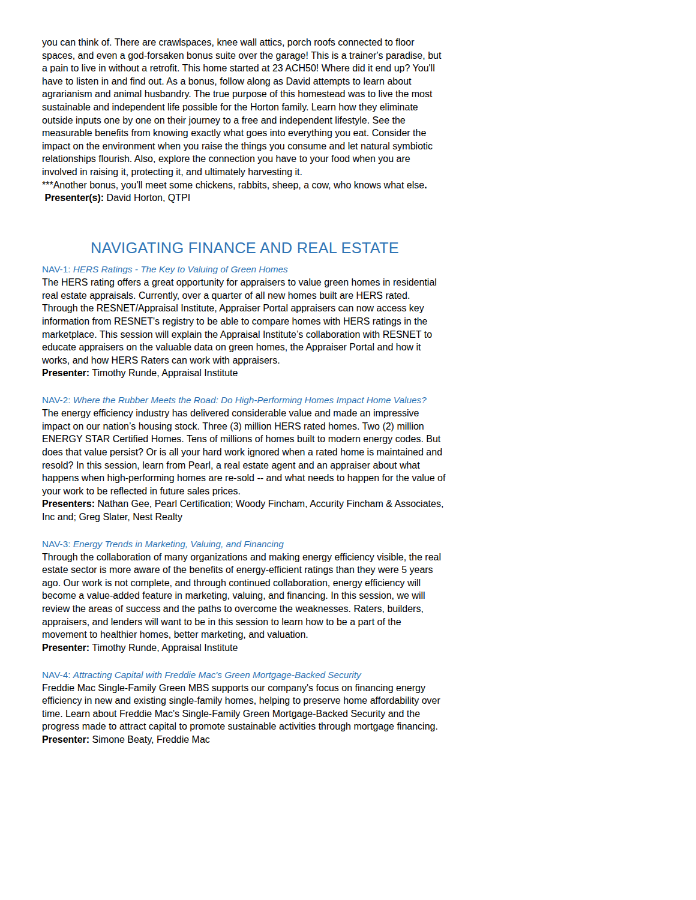you can think of. There are crawlspaces, knee wall attics, porch roofs connected to floor spaces, and even a god-forsaken bonus suite over the garage! This is a trainer's paradise, but a pain to live in without a retrofit. This home started at 23 ACH50! Where did it end up? You'll have to listen in and find out. As a bonus, follow along as David attempts to learn about agrarianism and animal husbandry. The true purpose of this homestead was to live the most sustainable and independent life possible for the Horton family. Learn how they eliminate outside inputs one by one on their journey to a free and independent lifestyle. See the measurable benefits from knowing exactly what goes into everything you eat. Consider the impact on the environment when you raise the things you consume and let natural symbiotic relationships flourish. Also, explore the connection you have to your food when you are involved in raising it, protecting it, and ultimately harvesting it.
***Another bonus, you'll meet some chickens, rabbits, sheep, a cow, who knows what else.
Presenter(s): David Horton, QTPI
NAVIGATING FINANCE AND REAL ESTATE
NAV-1: HERS Ratings - The Key to Valuing of Green Homes
The HERS rating offers a great opportunity for appraisers to value green homes in residential real estate appraisals. Currently, over a quarter of all new homes built are HERS rated. Through the RESNET/Appraisal Institute, Appraiser Portal appraisers can now access key information from RESNET's registry to be able to compare homes with HERS ratings in the marketplace. This session will explain the Appraisal Institute’s collaboration with RESNET to educate appraisers on the valuable data on green homes, the Appraiser Portal and how it works, and how HERS Raters can work with appraisers.
Presenter: Timothy Runde, Appraisal Institute
NAV-2: Where the Rubber Meets the Road: Do High-Performing Homes Impact Home Values?
The energy efficiency industry has delivered considerable value and made an impressive impact on our nation’s housing stock. Three (3) million HERS rated homes. Two (2) million ENERGY STAR Certified Homes. Tens of millions of homes built to modern energy codes. But does that value persist? Or is all your hard work ignored when a rated home is maintained and resold? In this session, learn from Pearl, a real estate agent and an appraiser about what happens when high-performing homes are re-sold -- and what needs to happen for the value of your work to be reflected in future sales prices.
Presenters: Nathan Gee, Pearl Certification; Woody Fincham, Accurity Fincham & Associates, Inc and; Greg Slater, Nest Realty
NAV-3: Energy Trends in Marketing, Valuing, and Financing
Through the collaboration of many organizations and making energy efficiency visible, the real estate sector is more aware of the benefits of energy-efficient ratings than they were 5 years ago. Our work is not complete, and through continued collaboration, energy efficiency will become a value-added feature in marketing, valuing, and financing. In this session, we will review the areas of success and the paths to overcome the weaknesses. Raters, builders, appraisers, and lenders will want to be in this session to learn how to be a part of the movement to healthier homes, better marketing, and valuation.
Presenter: Timothy Runde, Appraisal Institute
NAV-4: Attracting Capital with Freddie Mac's Green Mortgage-Backed Security
Freddie Mac Single-Family Green MBS supports our company's focus on financing energy efficiency in new and existing single-family homes, helping to preserve home affordability over time. Learn about Freddie Mac's Single-Family Green Mortgage-Backed Security and the progress made to attract capital to promote sustainable activities through mortgage financing.
Presenter: Simone Beaty, Freddie Mac